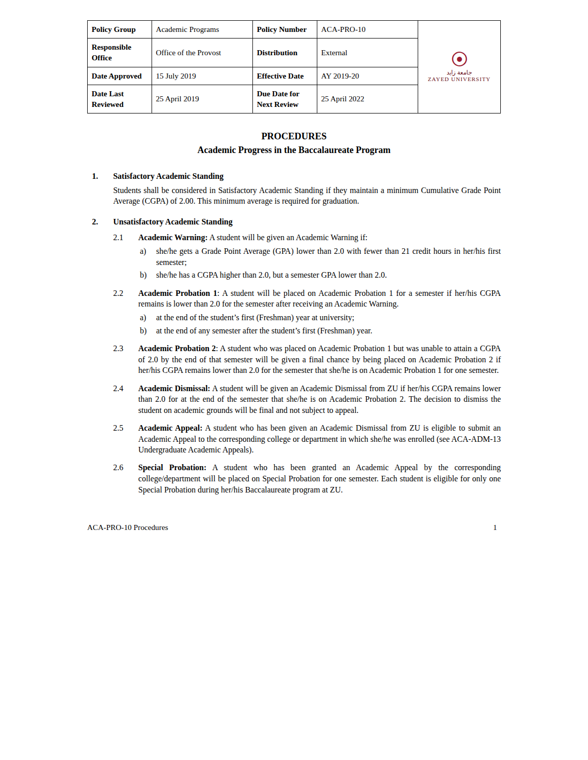| Policy Group | Academic Programs | Policy Number | ACA-PRO-10 | ⦿ جامعة زايد ZAYED UNIVERSITY |
| Responsible Office | Office of the Provost | Distribution | External |
| Date Approved | 15 July 2019 | Effective Date | AY 2019-20 |
| Date Last Reviewed | 25 April 2019 | Due Date for Next Review | 25 April 2022 |
PROCEDURES
Academic Progress in the Baccalaureate Program
Satisfactory Academic Standing
Students shall be considered in Satisfactory Academic Standing if they maintain a minimum Cumulative Grade Point Average (CGPA) of 2.00. This minimum average is required for graduation.
Unsatisfactory Academic Standing
2.1 Academic Warning: A student will be given an Academic Warning if:
a) she/he gets a Grade Point Average (GPA) lower than 2.0 with fewer than 21 credit hours in her/his first semester;
b) she/he has a CGPA higher than 2.0, but a semester GPA lower than 2.0.
2.2 Academic Probation 1: A student will be placed on Academic Probation 1 for a semester if her/his CGPA remains is lower than 2.0 for the semester after receiving an Academic Warning.
a) at the end of the student’s first (Freshman) year at university;
b) at the end of any semester after the student’s first (Freshman) year.
2.3 Academic Probation 2: A student who was placed on Academic Probation 1 but was unable to attain a CGPA of 2.0 by the end of that semester will be given a final chance by being placed on Academic Probation 2 if her/his CGPA remains lower than 2.0 for the semester that she/he is on Academic Probation 1 for one semester.
2.4 Academic Dismissal: A student will be given an Academic Dismissal from ZU if her/his CGPA remains lower than 2.0 for at the end of the semester that she/he is on Academic Probation 2. The decision to dismiss the student on academic grounds will be final and not subject to appeal.
2.5 Academic Appeal: A student who has been given an Academic Dismissal from ZU is eligible to submit an Academic Appeal to the corresponding college or department in which she/he was enrolled (see ACA-ADM-13 Undergraduate Academic Appeals).
2.6 Special Probation: A student who has been granted an Academic Appeal by the corresponding college/department will be placed on Special Probation for one semester. Each student is eligible for only one Special Probation during her/his Baccalaureate program at ZU.
ACA-PRO-10 Procedures 1